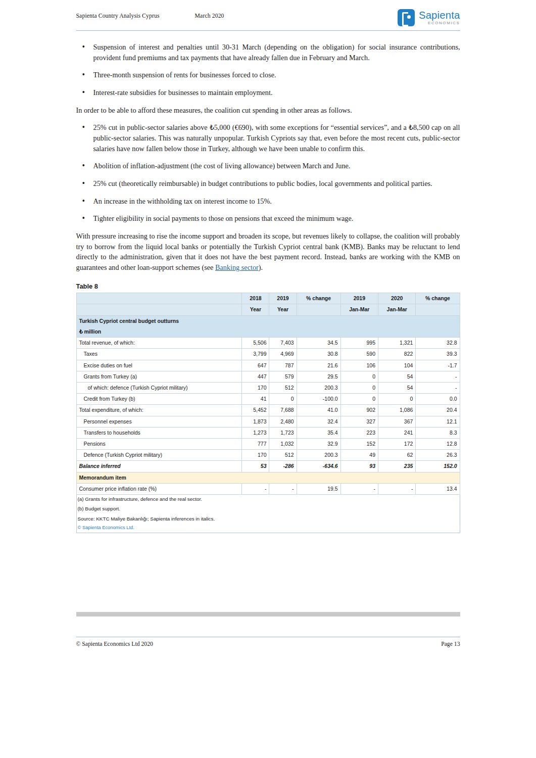Sapienta Country Analysis Cyprus March 2020
Sapienta
Economics
Suspension of interest and penalties until 30-31 March (depending on the obligation) for social insurance contributions, provident fund premiums and tax payments that have already fallen due in February and March.
Three-month suspension of rents for businesses forced to close.
Interest-rate subsidies for businesses to maintain employment.
In order to be able to afford these measures, the coalition cut spending in other areas as follows.
25% cut in public-sector salaries above ₺5,000 (€690), with some exceptions for “essential services”, and a ₺8,500 cap on all public-sector salaries. This was naturally unpopular. Turkish Cypriots say that, even before the most recent cuts, public-sector salaries have now fallen below those in Turkey, although we have been unable to confirm this.
Abolition of inflation-adjustment (the cost of living allowance) between March and June.
25% cut (theoretically reimbursable) in budget contributions to public bodies, local governments and political parties.
An increase in the withholding tax on interest income to 15%.
Tighter eligibility in social payments to those on pensions that exceed the minimum wage.
With pressure increasing to rise the income support and broaden its scope, but revenues likely to collapse, the coalition will probably try to borrow from the liquid local banks or potentially the Turkish Cypriot central bank (KMB). Banks may be reluctant to lend directly to the administration, given that it does not have the best payment record. Instead, banks are working with the KMB on guarantees and other loan-support schemes (see Banking sector).
Table 8
| Turkish Cypriot central budget outturns |
| ₺ million |
| | 2018 | 2019 | % change | 2019 | 2020 | % change |
| | Year | Year | | Jan-Mar | Jan-Mar | |
| Total revenue, of which: | 5,506 | 7,403 | 34.5 | 995 | 1,321 | 32.8 |
| Taxes | 3,799 | 4,969 | 30.8 | 590 | 822 | 39.3 |
| Excise duties on fuel | 647 | 787 | 21.6 | 106 | 104 | -1.7 |
| Grants from Turkey (a) | 447 | 579 | 29.5 | 0 | 54 | - |
| of which: defence (Turkish Cypriot military) | 170 | 512 | 200.3 | 0 | 54 | - |
| Credit from Turkey (b) | 41 | 0 | -100.0 | 0 | 0 | 0.0 |
| Total expenditure, of which: | 5,452 | 7,688 | 41.0 | 902 | 1,086 | 20.4 |
| Personnel expenses | 1,873 | 2,480 | 32.4 | 327 | 367 | 12.1 |
| Transfers to households | 1,273 | 1,723 | 35.4 | 223 | 241 | 8.3 |
| Pensions | 777 | 1,032 | 32.9 | 152 | 172 | 12.8 |
| Defence (Turkish Cypriot military) | 170 | 512 | 200.3 | 49 | 62 | 26.3 |
| Balance inferred | 53 | -286 | -634.6 | 93 | 235 | 152.0 |
| Memorandum item |
| Consumer price inflation rate (%) | - | - | 19.5 | - | - | 13.4 |
| (a) Grants for infrastructure, defence and the real sector. |
| (b) Budget support. |
| Source: KKTC Maliye Bakanlığı; Sapienta inferences in italics. |
| © Sapienta Economics Ltd. |
© Sapienta Economics Ltd 2020 Page 13